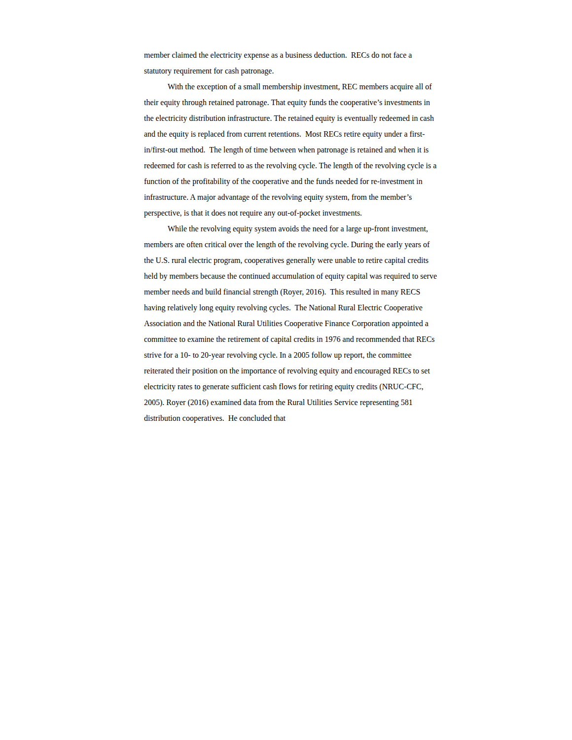member claimed the electricity expense as a business deduction. RECs do not face a statutory requirement for cash patronage.
With the exception of a small membership investment, REC members acquire all of their equity through retained patronage. That equity funds the cooperative’s investments in the electricity distribution infrastructure. The retained equity is eventually redeemed in cash and the equity is replaced from current retentions. Most RECs retire equity under a first-in/first-out method. The length of time between when patronage is retained and when it is redeemed for cash is referred to as the revolving cycle. The length of the revolving cycle is a function of the profitability of the cooperative and the funds needed for re-investment in infrastructure. A major advantage of the revolving equity system, from the member’s perspective, is that it does not require any out-of-pocket investments.
While the revolving equity system avoids the need for a large up-front investment, members are often critical over the length of the revolving cycle. During the early years of the U.S. rural electric program, cooperatives generally were unable to retire capital credits held by members because the continued accumulation of equity capital was required to serve member needs and build financial strength (Royer, 2016). This resulted in many RECS having relatively long equity revolving cycles. The National Rural Electric Cooperative Association and the National Rural Utilities Cooperative Finance Corporation appointed a committee to examine the retirement of capital credits in 1976 and recommended that RECs strive for a 10- to 20-year revolving cycle. In a 2005 follow up report, the committee reiterated their position on the importance of revolving equity and encouraged RECs to set electricity rates to generate sufficient cash flows for retiring equity credits (NRUC-CFC, 2005). Royer (2016) examined data from the Rural Utilities Service representing 581 distribution cooperatives. He concluded that